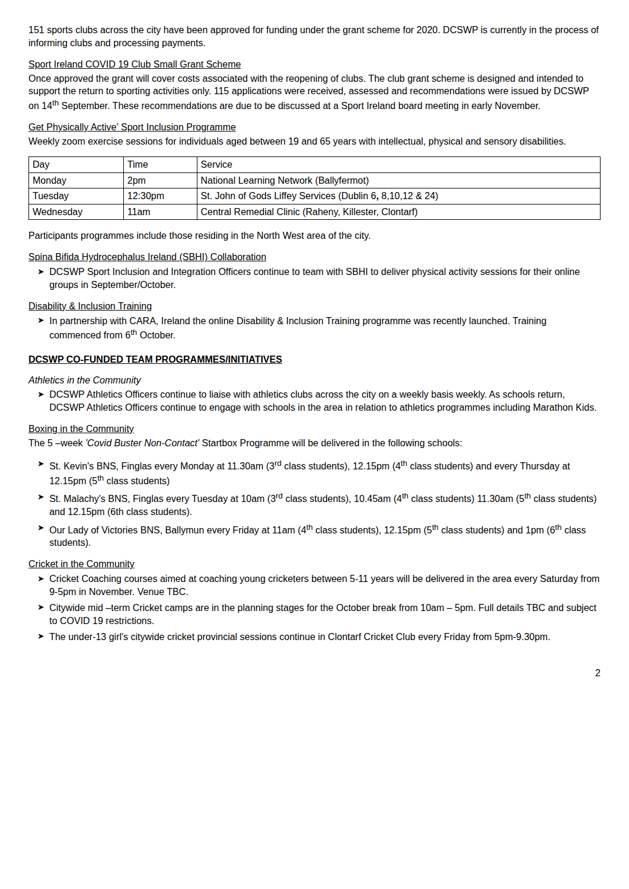151 sports clubs across the city have been approved for funding under the grant scheme for 2020. DCSWP is currently in the process of informing clubs and processing payments.
Sport Ireland COVID 19 Club Small Grant Scheme
Once approved the grant will cover costs associated with the reopening of clubs. The club grant scheme is designed and intended to support the return to sporting activities only. 115 applications were received, assessed and recommendations were issued by DCSWP on 14th September. These recommendations are due to be discussed at a Sport Ireland board meeting in early November.
Get Physically Active' Sport Inclusion Programme
Weekly zoom exercise sessions for individuals aged between 19 and 65 years with intellectual, physical and sensory disabilities.
| Day | Time | Service |
| --- | --- | --- |
| Monday | 2pm | National Learning Network (Ballyfermot) |
| Tuesday | 12:30pm | St. John of Gods Liffey Services (Dublin 6 , 8,10,12 & 24) |
| Wednesday | 11am | Central Remedial Clinic (Raheny, Killester, Clontarf) |
Participants programmes include those residing in the North West area of the city.
Spina Bifida Hydrocephalus Ireland (SBHI) Collaboration
DCSWP Sport Inclusion and Integration Officers continue to team with SBHI to deliver physical activity sessions for their online groups in September/October.
Disability & Inclusion Training
In partnership with CARA, Ireland the online Disability & Inclusion Training programme was recently launched. Training commenced from 6th October.
DCSWP CO-FUNDED TEAM PROGRAMMES/INITIATIVES
Athletics in the Community
DCSWP Athletics Officers continue to liaise with athletics clubs across the city on a weekly basis weekly. As schools return, DCSWP Athletics Officers continue to engage with schools in the area in relation to athletics programmes including Marathon Kids.
Boxing in the Community
The 5 –week 'Covid Buster Non-Contact' Startbox Programme will be delivered in the following schools:
St. Kevin's BNS, Finglas every Monday at 11.30am (3rd class students), 12.15pm (4th class students) and every Thursday at 12.15pm (5th class students)
St. Malachy's BNS, Finglas every Tuesday at 10am (3rd class students), 10.45am (4th class students) 11.30am (5th class students) and 12.15pm (6th class students).
Our Lady of Victories BNS, Ballymun every Friday at 11am (4th class students), 12.15pm (5th class students) and 1pm (6th class students).
Cricket in the Community
Cricket Coaching courses aimed at coaching young cricketers between 5-11 years will be delivered in the area every Saturday from 9-5pm in November. Venue TBC.
Citywide mid –term Cricket camps are in the planning stages for the October break from 10am – 5pm. Full details TBC and subject to COVID 19 restrictions.
The under-13 girl's citywide cricket provincial sessions continue in Clontarf Cricket Club every Friday from 5pm-9.30pm.
2